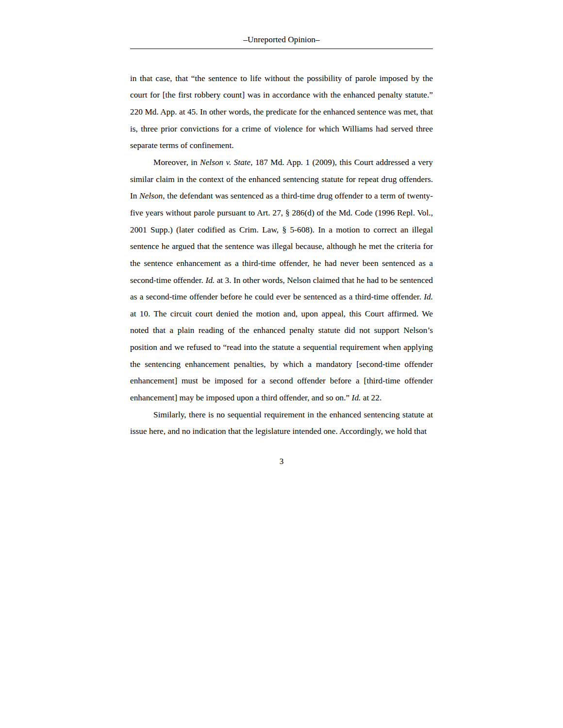–Unreported Opinion–
in that case, that “the sentence to life without the possibility of parole imposed by the court for [the first robbery count] was in accordance with the enhanced penalty statute.” 220 Md. App. at 45. In other words, the predicate for the enhanced sentence was met, that is, three prior convictions for a crime of violence for which Williams had served three separate terms of confinement.
Moreover, in Nelson v. State, 187 Md. App. 1 (2009), this Court addressed a very similar claim in the context of the enhanced sentencing statute for repeat drug offenders. In Nelson, the defendant was sentenced as a third-time drug offender to a term of twenty-five years without parole pursuant to Art. 27, § 286(d) of the Md. Code (1996 Repl. Vol., 2001 Supp.) (later codified as Crim. Law, § 5-608). In a motion to correct an illegal sentence he argued that the sentence was illegal because, although he met the criteria for the sentence enhancement as a third-time offender, he had never been sentenced as a second-time offender. Id. at 3. In other words, Nelson claimed that he had to be sentenced as a second-time offender before he could ever be sentenced as a third-time offender. Id. at 10. The circuit court denied the motion and, upon appeal, this Court affirmed. We noted that a plain reading of the enhanced penalty statute did not support Nelson’s position and we refused to “read into the statute a sequential requirement when applying the sentencing enhancement penalties, by which a mandatory [second-time offender enhancement] must be imposed for a second offender before a [third-time offender enhancement] may be imposed upon a third offender, and so on.” Id. at 22.
Similarly, there is no sequential requirement in the enhanced sentencing statute at issue here, and no indication that the legislature intended one. Accordingly, we hold that
3